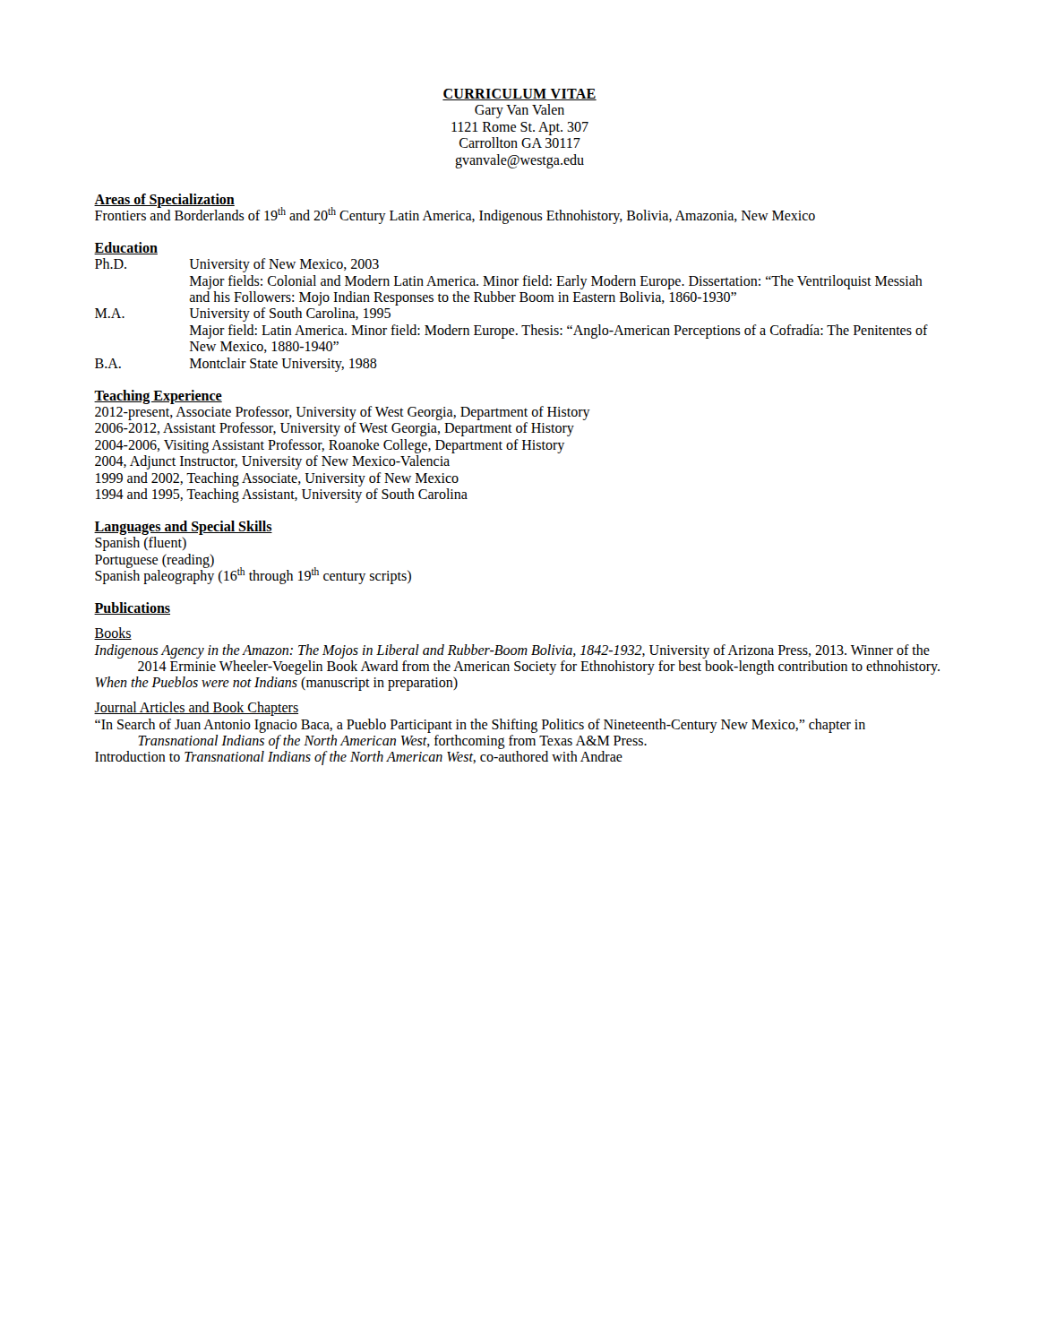CURRICULUM VITAE
Gary Van Valen
1121 Rome St. Apt. 307
Carrollton GA 30117
gvanvale@westga.edu
Areas of Specialization
Frontiers and Borderlands of 19th and 20th Century Latin America, Indigenous Ethnohistory, Bolivia, Amazonia, New Mexico
Education
Ph.D.
University of New Mexico, 2003
Major fields: Colonial and Modern Latin America. Minor field: Early Modern Europe. Dissertation: “The Ventriloquist Messiah and his Followers: Mojo Indian Responses to the Rubber Boom in Eastern Bolivia, 1860-1930”
M.A.
University of South Carolina, 1995
Major field: Latin America. Minor field: Modern Europe. Thesis: “Anglo-American Perceptions of a Cofradía: The Penitentes of New Mexico, 1880-1940”
B.A.
Montclair State University, 1988
Teaching Experience
2012-present, Associate Professor, University of West Georgia, Department of History
2006-2012, Assistant Professor, University of West Georgia, Department of History
2004-2006, Visiting Assistant Professor, Roanoke College, Department of History
2004, Adjunct Instructor, University of New Mexico-Valencia
1999 and 2002, Teaching Associate, University of New Mexico
1994 and 1995, Teaching Assistant, University of South Carolina
Languages and Special Skills
Spanish (fluent)
Portuguese (reading)
Spanish paleography (16th through 19th century scripts)
Publications
Books
Indigenous Agency in the Amazon: The Mojos in Liberal and Rubber-Boom Bolivia, 1842-1932, University of Arizona Press, 2013. Winner of the 2014 Erminie Wheeler-Voegelin Book Award from the American Society for Ethnohistory for best book-length contribution to ethnohistory.
When the Pueblos were not Indians (manuscript in preparation)
Journal Articles and Book Chapters
“In Search of Juan Antonio Ignacio Baca, a Pueblo Participant in the Shifting Politics of Nineteenth-Century New Mexico,” chapter in Transnational Indians of the North American West, forthcoming from Texas A&M Press.
Introduction to Transnational Indians of the North American West, co-authored with Andrae